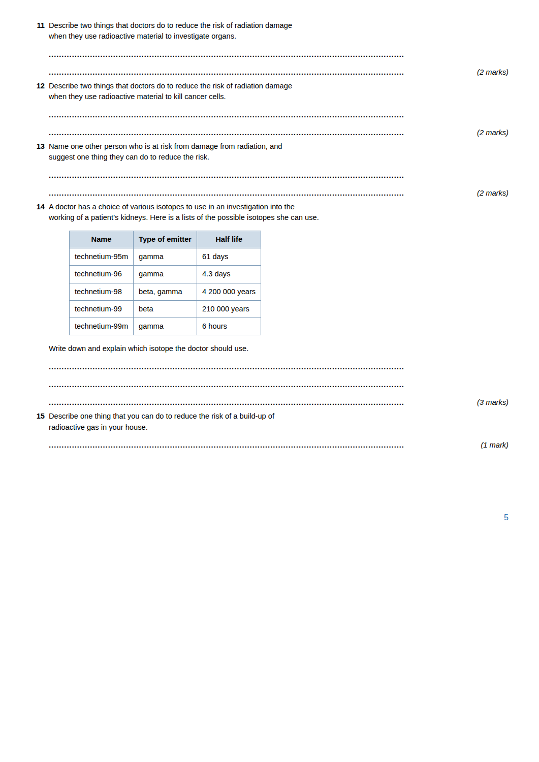11
Describe two things that doctors do to reduce the risk of radiation damage
when they use radioactive material to investigate organs.
.......................................................................................................................................... (2 marks)
.......................................................................................................................................... (2 marks)
12
Describe two things that doctors do to reduce the risk of radiation damage
when they use radioactive material to kill cancer cells.
.......................................................................................................................................... (2 marks)
.......................................................................................................................................... (2 marks)
13
Name one other person who is at risk from damage from radiation, and
suggest one thing they can do to reduce the risk.
.......................................................................................................................................... (2 marks)
.......................................................................................................................................... (2 marks)
14
A doctor has a choice of various isotopes to use in an investigation into the
working of a patient’s kidneys. Here is a lists of the possible isotopes she can use.
| Name | Type of emitter | Half life |
| --- | --- | --- |
| technetium-95m | gamma | 61 days |
| technetium-96 | gamma | 4.3 days |
| technetium-98 | beta, gamma | 4 200 000 years |
| technetium-99 | beta | 210 000 years |
| technetium-99m | gamma | 6 hours |
Write down and explain which isotope the doctor should use.
.......................................................................................................................................... (3 marks)
.......................................................................................................................................... (3 marks)
.......................................................................................................................................... (3 marks)
15
Describe one thing that you can do to reduce the risk of a build-up of
radioactive gas in your house.
.......................................................................................................................................... (1 mark)
5